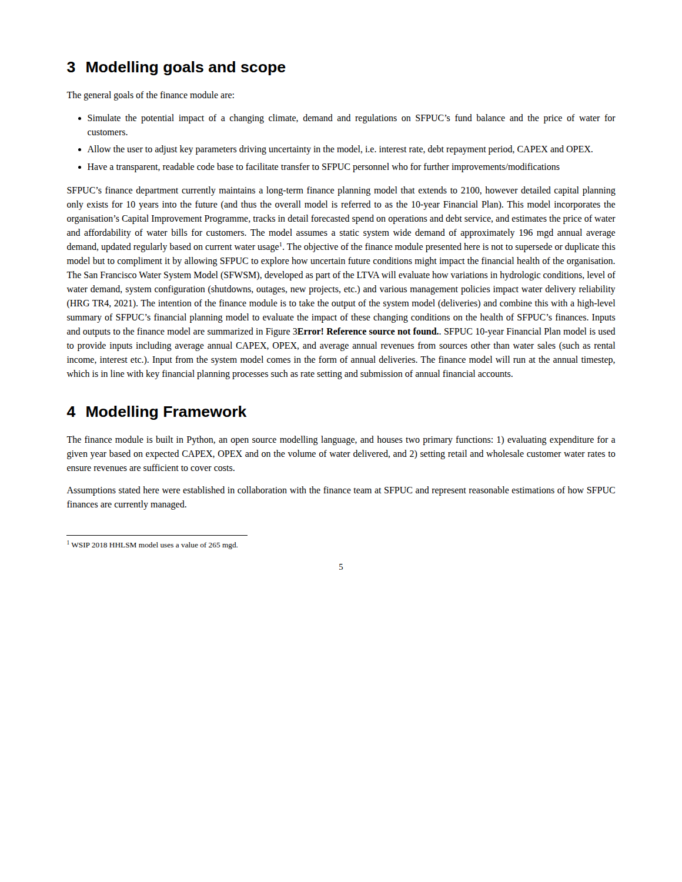3 Modelling goals and scope
The general goals of the finance module are:
Simulate the potential impact of a changing climate, demand and regulations on SFPUC’s fund balance and the price of water for customers.
Allow the user to adjust key parameters driving uncertainty in the model, i.e. interest rate, debt repayment period, CAPEX and OPEX.
Have a transparent, readable code base to facilitate transfer to SFPUC personnel who for further improvements/modifications
SFPUC’s finance department currently maintains a long-term finance planning model that extends to 2100, however detailed capital planning only exists for 10 years into the future (and thus the overall model is referred to as the 10-year Financial Plan). This model incorporates the organisation’s Capital Improvement Programme, tracks in detail forecasted spend on operations and debt service, and estimates the price of water and affordability of water bills for customers. The model assumes a static system wide demand of approximately 196 mgd annual average demand, updated regularly based on current water usage1. The objective of the finance module presented here is not to supersede or duplicate this model but to compliment it by allowing SFPUC to explore how uncertain future conditions might impact the financial health of the organisation. The San Francisco Water System Model (SFWSM), developed as part of the LTVA will evaluate how variations in hydrologic conditions, level of water demand, system configuration (shutdowns, outages, new projects, etc.) and various management policies impact water delivery reliability (HRG TR4, 2021). The intention of the finance module is to take the output of the system model (deliveries) and combine this with a high-level summary of SFPUC’s financial planning model to evaluate the impact of these changing conditions on the health of SFPUC’s finances. Inputs and outputs to the finance model are summarized in Figure 3Error! Reference source not found.. SFPUC 10-year Financial Plan model is used to provide inputs including average annual CAPEX, OPEX, and average annual revenues from sources other than water sales (such as rental income, interest etc.). Input from the system model comes in the form of annual deliveries. The finance model will run at the annual timestep, which is in line with key financial planning processes such as rate setting and submission of annual financial accounts.
4 Modelling Framework
The finance module is built in Python, an open source modelling language, and houses two primary functions: 1) evaluating expenditure for a given year based on expected CAPEX, OPEX and on the volume of water delivered, and 2) setting retail and wholesale customer water rates to ensure revenues are sufficient to cover costs.
Assumptions stated here were established in collaboration with the finance team at SFPUC and represent reasonable estimations of how SFPUC finances are currently managed.
1 WSIP 2018 HHLSM model uses a value of 265 mgd.
5